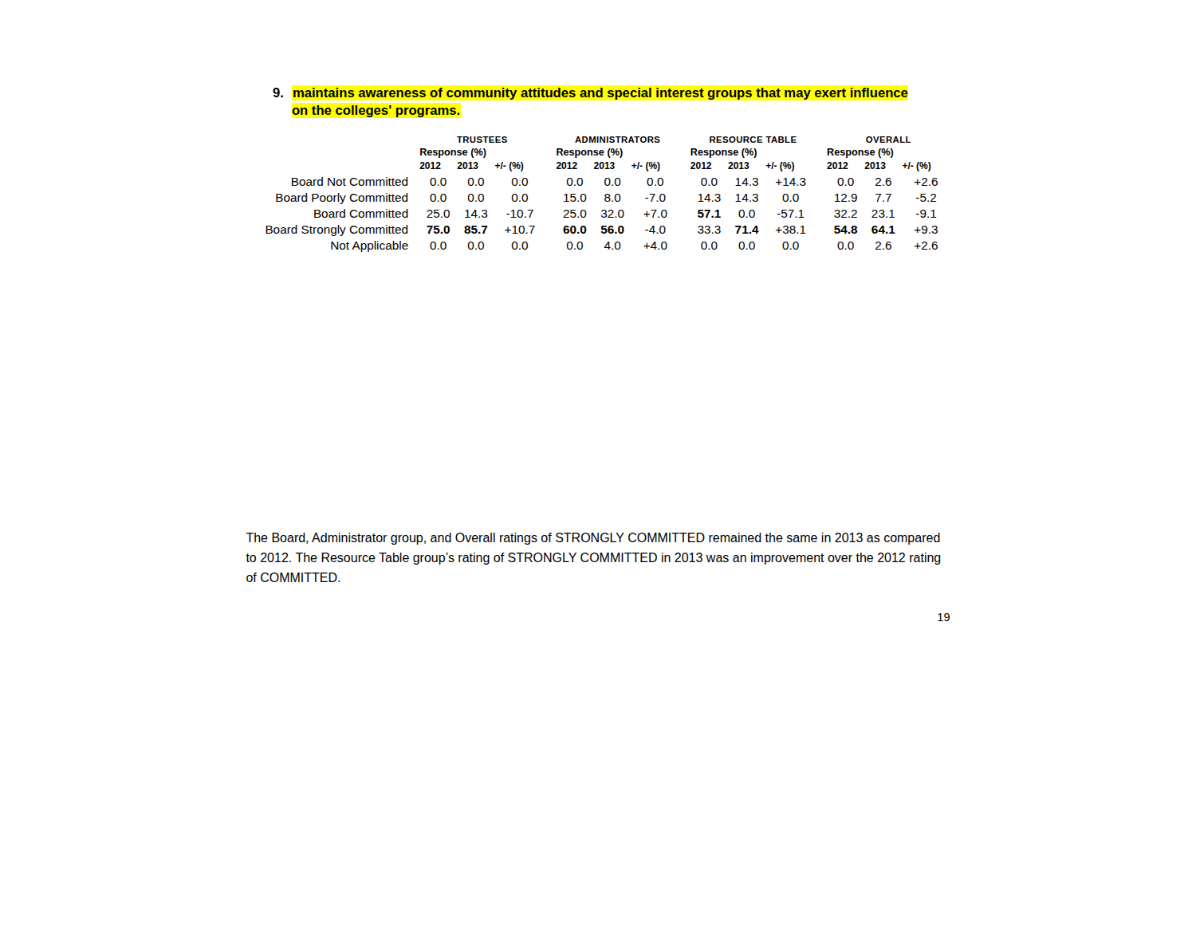9.
maintains awareness of community attitudes and special interest groups that may exert influence on the colleges' programs.
| | TRUSTEES | | ADMINISTRATORS | | RESOURCE TABLE | | OVERALL |
| | Response (%) | | Response (%) | | Response (%) | | Response (%) |
| | 2012 | 2013 | +/- (%) | | 2012 | 2013 | +/- (%) | | 2012 | 2013 | +/- (%) | | 2012 | 2013 | +/- (%) |
| Board Not Committed | 0.0 | 0.0 | 0.0 | | 0.0 | 0.0 | 0.0 | | 0.0 | 14.3 | +14.3 | | 0.0 | 2.6 | +2.6 |
| Board Poorly Committed | 0.0 | 0.0 | 0.0 | | 15.0 | 8.0 | -7.0 | | 14.3 | 14.3 | 0.0 | | 12.9 | 7.7 | -5.2 |
| Board Committed | 25.0 | 14.3 | -10.7 | | 25.0 | 32.0 | +7.0 | | 57.1 | 0.0 | -57.1 | | 32.2 | 23.1 | -9.1 |
| Board Strongly Committed | 75.0 | 85.7 | +10.7 | | 60.0 | 56.0 | -4.0 | | 33.3 | 71.4 | +38.1 | | 54.8 | 64.1 | +9.3 |
| Not Applicable | 0.0 | 0.0 | 0.0 | | 0.0 | 4.0 | +4.0 | | 0.0 | 0.0 | 0.0 | | 0.0 | 2.6 | +2.6 |
The Board, Administrator group, and Overall ratings of STRONGLY COMMITTED remained the same in 2013 as compared to 2012. The Resource Table group’s rating of STRONGLY COMMITTED in 2013 was an improvement over the 2012 rating of COMMITTED.
19